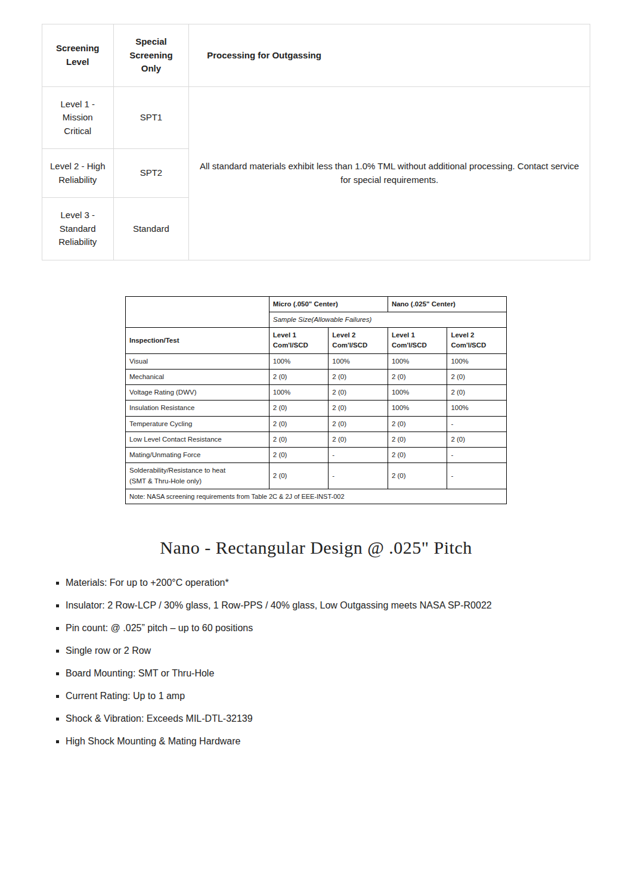| Screening Level | Special Screening Only | Processing for Outgassing |
| --- | --- | --- |
| Level 1 - Mission Critical | SPT1 | All standard materials exhibit less than 1.0% TML without additional processing. Contact service for special requirements. |
| Level 2 - High Reliability | SPT2 |
| Level 3 - Standard Reliability | Standard |
| | Micro (.050" Center) | Nano (.025" Center) |
| | Sample Size(Allowable Failures) |
| Inspection/Test | Level 1 Com'l/SCD | Level 2 Com'l/SCD | Level 1 Com'l/SCD | Level 2 Com'l/SCD |
| Visual | 100% | 100% | 100% | 100% |
| Mechanical | 2 (0) | 2 (0) | 2 (0) | 2 (0) |
| Voltage Rating (DWV) | 100% | 2 (0) | 100% | 2 (0) |
| Insulation Resistance | 2 (0) | 2 (0) | 100% | 100% |
| Temperature Cycling | 2 (0) | 2 (0) | 2 (0) | - |
| Low Level Contact Resistance | 2 (0) | 2 (0) | 2 (0) | 2 (0) |
| Mating/Unmating Force | 2 (0) | - | 2 (0) | - |
| Solderability/Resistance to heat (SMT & Thru-Hole only) | 2 (0) | - | 2 (0) | - |
| Note: NASA screening requirements from Table 2C & 2J of EEE-INST-002 |
Nano - Rectangular Design @ .025" Pitch
Materials: For up to +200°C operation*
Insulator: 2 Row-LCP / 30% glass, 1 Row-PPS / 40% glass, Low Outgassing meets NASA SP-R0022
Pin count: @ .025” pitch – up to 60 positions
Single row or 2 Row
Board Mounting: SMT or Thru-Hole
Current Rating: Up to 1 amp
Shock & Vibration: Exceeds MIL-DTL-32139
High Shock Mounting & Mating Hardware